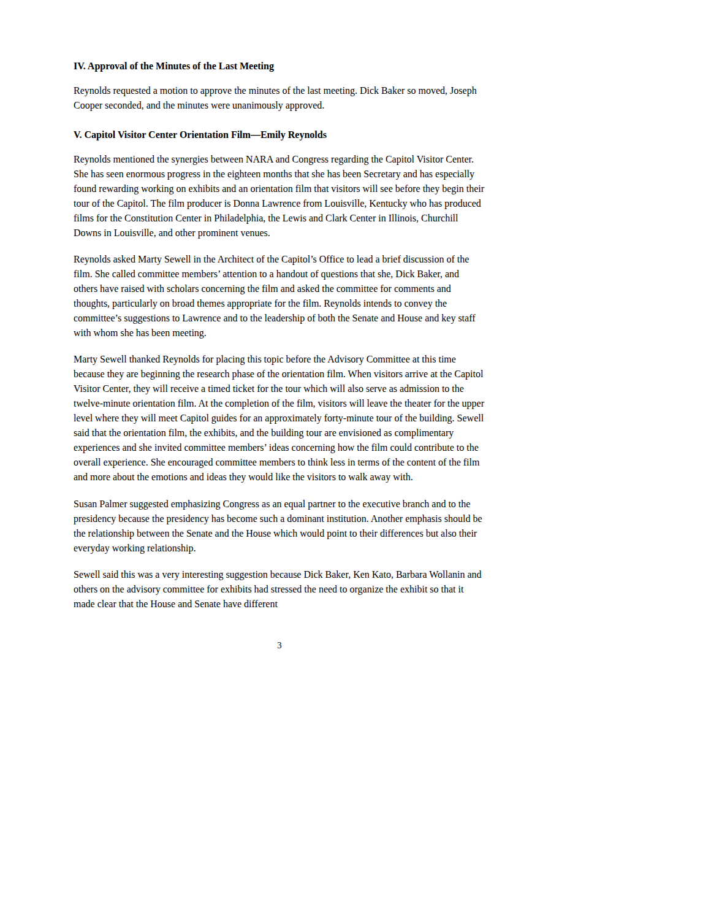IV. Approval of the Minutes of the Last Meeting
Reynolds requested a motion to approve the minutes of the last meeting. Dick Baker so moved, Joseph Cooper seconded, and the minutes were unanimously approved.
V. Capitol Visitor Center Orientation Film—Emily Reynolds
Reynolds mentioned the synergies between NARA and Congress regarding the Capitol Visitor Center. She has seen enormous progress in the eighteen months that she has been Secretary and has especially found rewarding working on exhibits and an orientation film that visitors will see before they begin their tour of the Capitol. The film producer is Donna Lawrence from Louisville, Kentucky who has produced films for the Constitution Center in Philadelphia, the Lewis and Clark Center in Illinois, Churchill Downs in Louisville, and other prominent venues.
Reynolds asked Marty Sewell in the Architect of the Capitol’s Office to lead a brief discussion of the film. She called committee members’ attention to a handout of questions that she, Dick Baker, and others have raised with scholars concerning the film and asked the committee for comments and thoughts, particularly on broad themes appropriate for the film. Reynolds intends to convey the committee’s suggestions to Lawrence and to the leadership of both the Senate and House and key staff with whom she has been meeting.
Marty Sewell thanked Reynolds for placing this topic before the Advisory Committee at this time because they are beginning the research phase of the orientation film. When visitors arrive at the Capitol Visitor Center, they will receive a timed ticket for the tour which will also serve as admission to the twelve-minute orientation film. At the completion of the film, visitors will leave the theater for the upper level where they will meet Capitol guides for an approximately forty-minute tour of the building. Sewell said that the orientation film, the exhibits, and the building tour are envisioned as complimentary experiences and she invited committee members’ ideas concerning how the film could contribute to the overall experience. She encouraged committee members to think less in terms of the content of the film and more about the emotions and ideas they would like the visitors to walk away with.
Susan Palmer suggested emphasizing Congress as an equal partner to the executive branch and to the presidency because the presidency has become such a dominant institution. Another emphasis should be the relationship between the Senate and the House which would point to their differences but also their everyday working relationship.
Sewell said this was a very interesting suggestion because Dick Baker, Ken Kato, Barbara Wollanin and others on the advisory committee for exhibits had stressed the need to organize the exhibit so that it made clear that the House and Senate have different
3